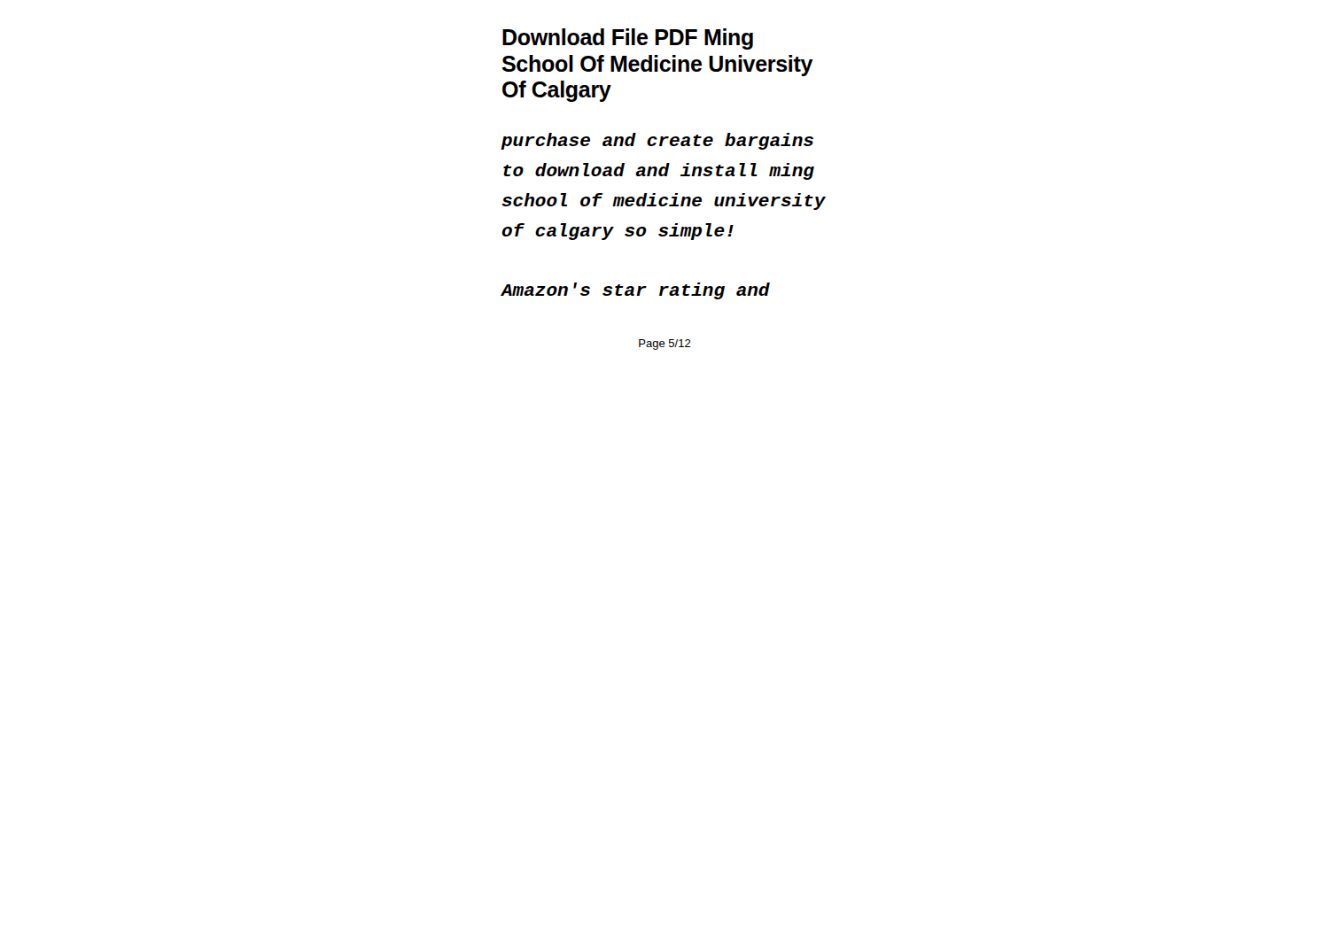Download File PDF Ming School Of Medicine University Of Calgary
purchase and create bargains to download and install ming school of medicine university of calgary so simple!
Amazon's star rating and
Page 5/12